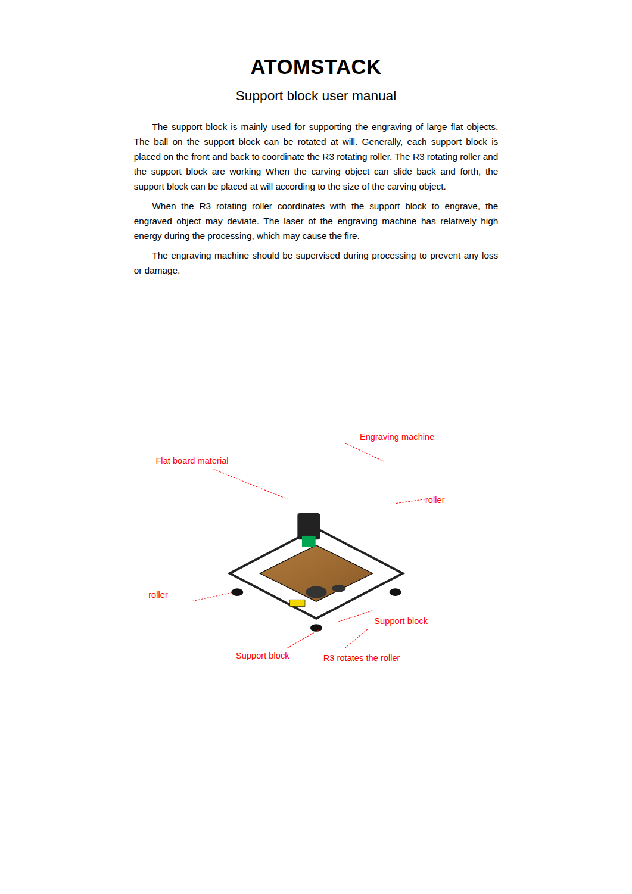ATOMSTACK
Support block user manual
The support block is mainly used for supporting the engraving of large flat objects. The ball on the support block can be rotated at will. Generally, each support block is placed on the front and back to coordinate the R3 rotating roller. The R3 rotating roller and the support block are working When the carving object can slide back and forth, the support block can be placed at will according to the size of the carving object.
When the R3 rotating roller coordinates with the support block to engrave, the engraved object may deviate. The laser of the engraving machine has relatively high energy during the processing, which may cause the fire.
The engraving machine should be supervised during processing to prevent any loss or damage.
Engraving machine
Flat board material
roller
roller
Support block
Support block
R3 rotates the roller